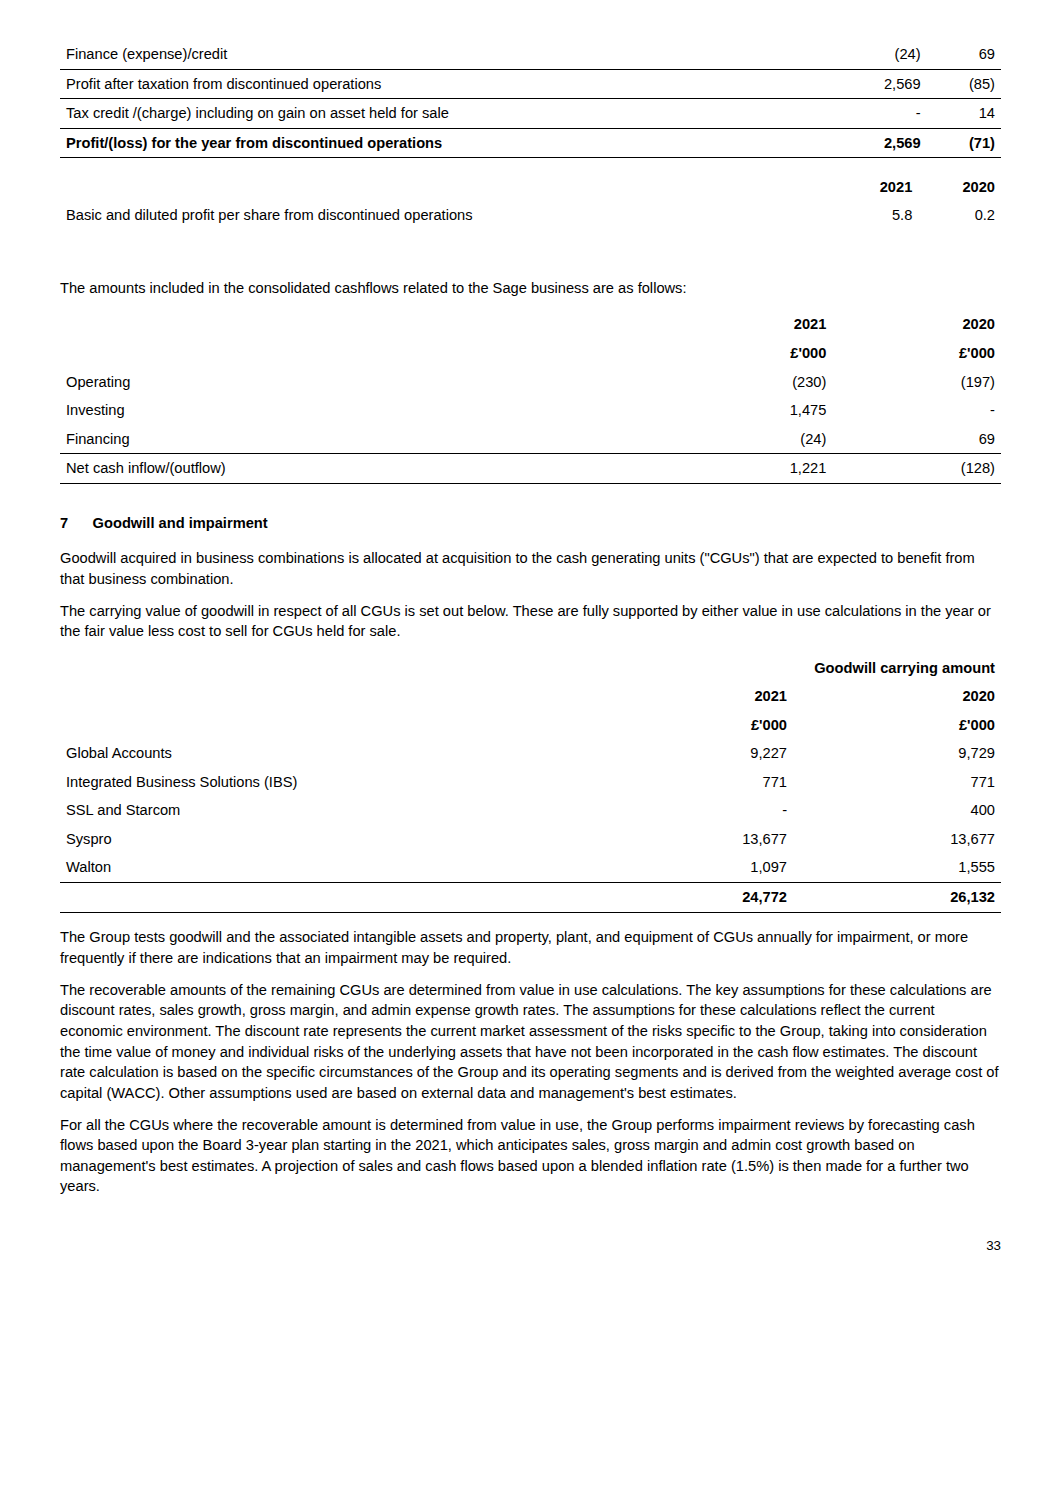| Finance (expense)/credit | (24) | 69 |
| Profit after taxation from discontinued operations | 2,569 | (85) |
| Tax credit /(charge) including on gain on asset held for sale | - | 14 |
| Profit/(loss) for the year from discontinued operations | 2,569 | (71) |
| | 2021 | 2020 |
| Basic and diluted profit per share from discontinued operations | 5.8 | 0.2 |
The amounts included in the consolidated cashflows related to the Sage business are as follows:
| | 2021 | 2020 |
| | £'000 | £'000 |
| Operating | (230) | (197) |
| Investing | 1,475 | - |
| Financing | (24) | 69 |
| Net cash inflow/(outflow) | 1,221 | (128) |
7 Goodwill and impairment
Goodwill acquired in business combinations is allocated at acquisition to the cash generating units ("CGUs") that are expected to benefit from that business combination.
The carrying value of goodwill in respect of all CGUs is set out below. These are fully supported by either value in use calculations in the year or the fair value less cost to sell for CGUs held for sale.
| | Goodwill carrying amount |
| | 2021 | 2020 |
| | £'000 | £'000 |
| Global Accounts | 9,227 | 9,729 |
| Integrated Business Solutions (IBS) | 771 | 771 |
| SSL and Starcom | - | 400 |
| Syspro | 13,677 | 13,677 |
| Walton | 1,097 | 1,555 |
| | 24,772 | 26,132 |
The Group tests goodwill and the associated intangible assets and property, plant, and equipment of CGUs annually for impairment, or more frequently if there are indications that an impairment may be required.
The recoverable amounts of the remaining CGUs are determined from value in use calculations. The key assumptions for these calculations are discount rates, sales growth, gross margin, and admin expense growth rates. The assumptions for these calculations reflect the current economic environment. The discount rate represents the current market assessment of the risks specific to the Group, taking into consideration the time value of money and individual risks of the underlying assets that have not been incorporated in the cash flow estimates. The discount rate calculation is based on the specific circumstances of the Group and its operating segments and is derived from the weighted average cost of capital (WACC). Other assumptions used are based on external data and management's best estimates.
For all the CGUs where the recoverable amount is determined from value in use, the Group performs impairment reviews by forecasting cash flows based upon the Board 3-year plan starting in the 2021, which anticipates sales, gross margin and admin cost growth based on management's best estimates. A projection of sales and cash flows based upon a blended inflation rate (1.5%) is then made for a further two years.
33